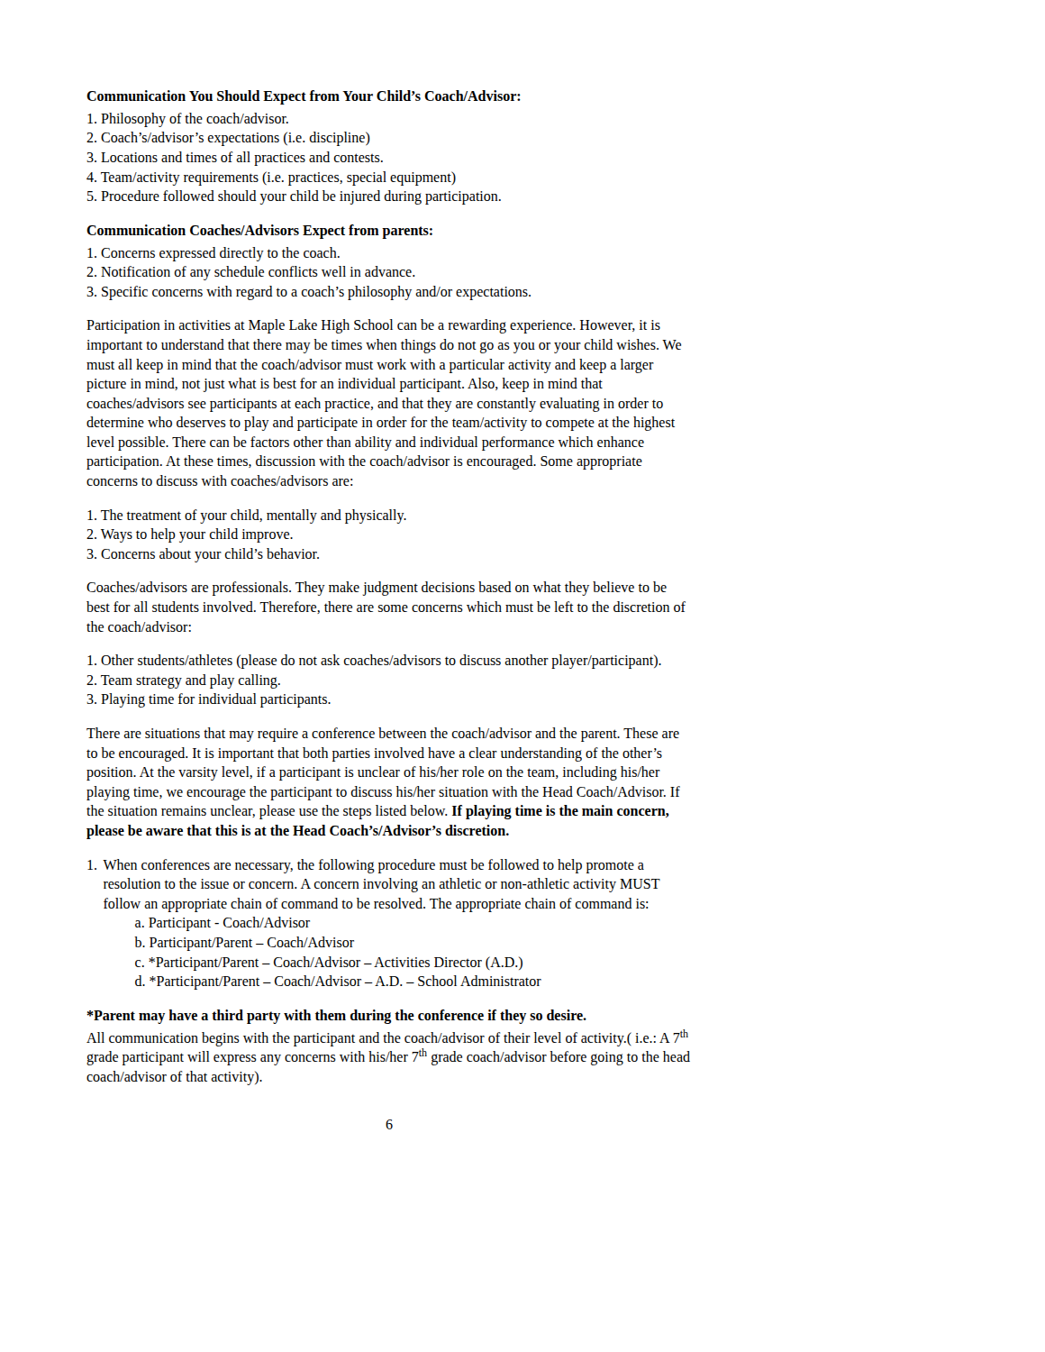Communication You Should Expect from Your Child’s Coach/Advisor:
1. Philosophy of the coach/advisor.
2. Coach’s/advisor’s expectations (i.e. discipline)
3. Locations and times of all practices and contests.
4. Team/activity requirements (i.e. practices, special equipment)
5. Procedure followed should your child be injured during participation.
Communication Coaches/Advisors Expect from parents:
1. Concerns expressed directly to the coach.
2. Notification of any schedule conflicts well in advance.
3. Specific concerns with regard to a coach’s philosophy and/or expectations.
Participation in activities at Maple Lake High School can be a rewarding experience. However, it is important to understand that there may be times when things do not go as you or your child wishes. We must all keep in mind that the coach/advisor must work with a particular activity and keep a larger picture in mind, not just what is best for an individual participant. Also, keep in mind that coaches/advisors see participants at each practice, and that they are constantly evaluating in order to determine who deserves to play and participate in order for the team/activity to compete at the highest level possible. There can be factors other than ability and individual performance which enhance participation. At these times, discussion with the coach/advisor is encouraged. Some appropriate concerns to discuss with coaches/advisors are:
1. The treatment of your child, mentally and physically.
2. Ways to help your child improve.
3. Concerns about your child’s behavior.
Coaches/advisors are professionals. They make judgment decisions based on what they believe to be best for all students involved. Therefore, there are some concerns which must be left to the discretion of the coach/advisor:
1. Other students/athletes (please do not ask coaches/advisors to discuss another player/participant).
2. Team strategy and play calling.
3. Playing time for individual participants.
There are situations that may require a conference between the coach/advisor and the parent. These are to be encouraged. It is important that both parties involved have a clear understanding of the other’s position. At the varsity level, if a participant is unclear of his/her role on the team, including his/her playing time, we encourage the participant to discuss his/her situation with the Head Coach/Advisor. If the situation remains unclear, please use the steps listed below. If playing time is the main concern, please be aware that this is at the Head Coach’s/Advisor’s discretion.
1. When conferences are necessary, the following procedure must be followed to help promote a resolution to the issue or concern. A concern involving an athletic or non-athletic activity MUST follow an appropriate chain of command to be resolved. The appropriate chain of command is:
a. Participant - Coach/Advisor
b. Participant/Parent – Coach/Advisor
c. *Participant/Parent – Coach/Advisor – Activities Director (A.D.)
d. *Participant/Parent – Coach/Advisor – A.D. – School Administrator
*Parent may have a third party with them during the conference if they so desire.
All communication begins with the participant and the coach/advisor of their level of activity.( i.e.: A 7th grade participant will express any concerns with his/her 7th grade coach/advisor before going to the head coach/advisor of that activity).
6